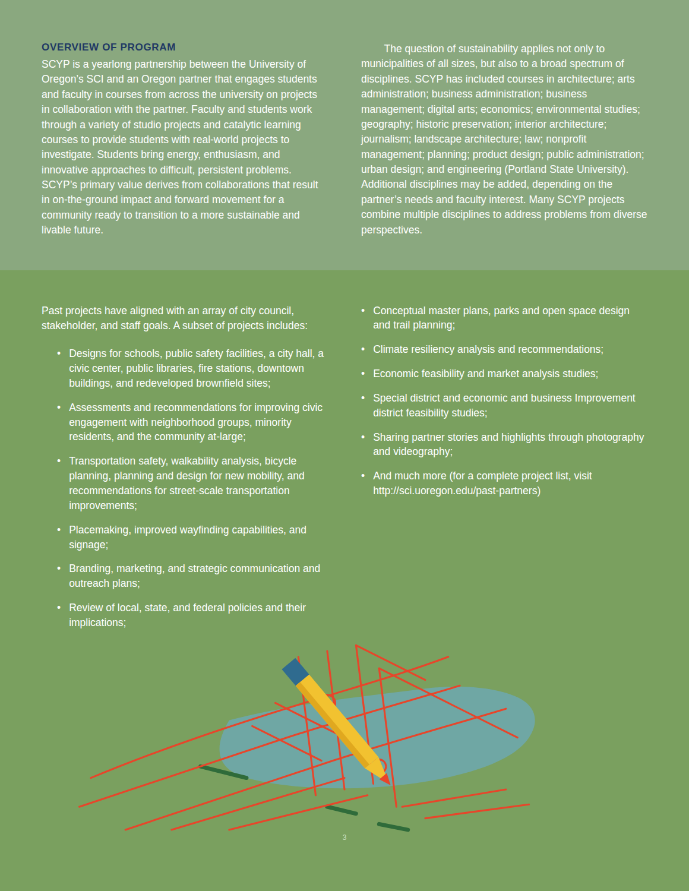Overview of Program
SCYP is a yearlong partnership between the University of Oregon’s SCI and an Oregon partner that engages students and faculty in courses from across the university on projects in collaboration with the partner. Faculty and students work through a variety of studio projects and catalytic learning courses to provide students with real-world projects to investigate. Students bring energy, enthusiasm, and innovative approaches to difficult, persistent problems. SCYP’s primary value derives from collaborations that result in on-the-ground impact and forward movement for a community ready to transition to a more sustainable and livable future.
The question of sustainability applies not only to municipalities of all sizes, but also to a broad spectrum of disciplines. SCYP has included courses in architecture; arts administration; business administration; business management; digital arts; economics; environmental studies; geography; historic preservation; interior architecture; journalism; landscape architecture; law; nonprofit management; planning; product design; public administration; urban design; and engineering (Portland State University). Additional disciplines may be added, depending on the partner’s needs and faculty interest. Many SCYP projects combine multiple disciplines to address problems from diverse perspectives.
Past projects have aligned with an array of city council, stakeholder, and staff goals. A subset of projects includes:
Designs for schools, public safety facilities, a city hall, a civic center, public libraries, fire stations, downtown buildings, and redeveloped brownfield sites;
Assessments and recommendations for improving civic engagement with neighborhood groups, minority residents, and the community at-large;
Transportation safety, walkability analysis, bicycle planning, planning and design for new mobility, and recommendations for street-scale transportation improvements;
Placemaking, improved wayfinding capabilities, and signage;
Branding, marketing, and strategic communication and outreach plans;
Review of local, state, and federal policies and their implications;
Conceptual master plans, parks and open space design and trail planning;
Climate resiliency analysis and recommendations;
Economic feasibility and market analysis studies;
Special district and economic and business Improvement district feasibility studies;
Sharing partner stories and highlights through photography and videography;
And much more (for a complete project list, visit http://sci.uoregon.edu/past-partners)
3